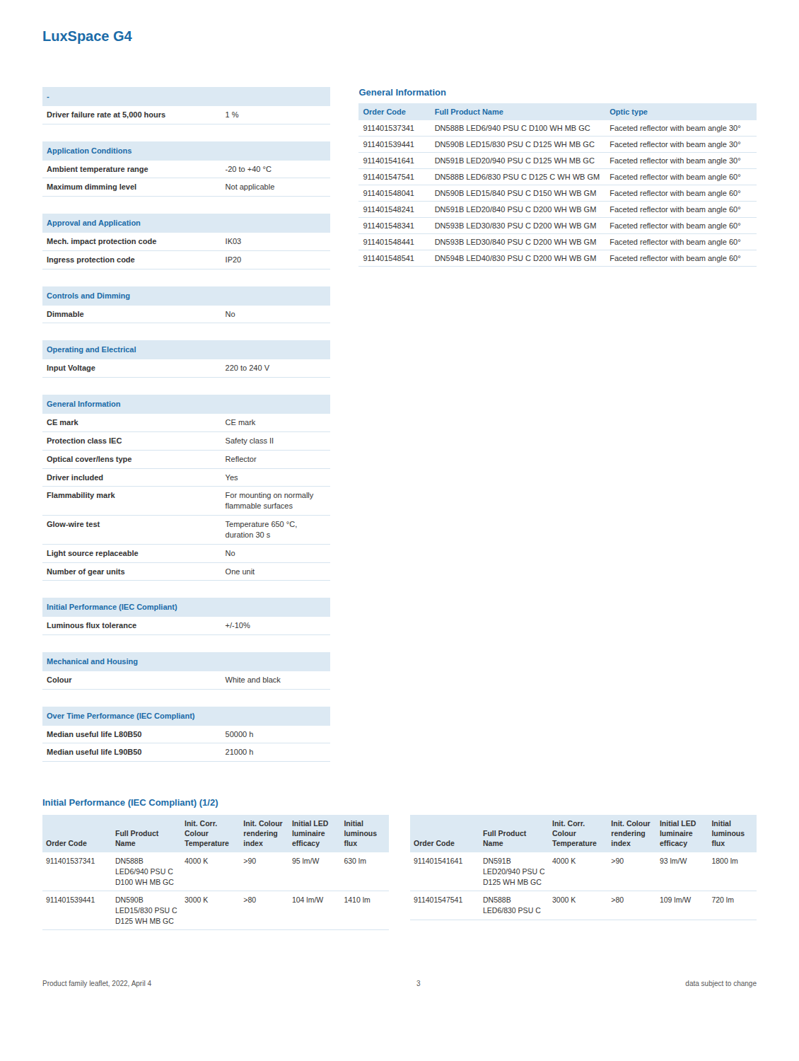LuxSpace G4
| - |
| Driver failure rate at 5,000 hours | 1 % |
| Application Conditions |
| Ambient temperature range | -20 to +40 °C |
| Maximum dimming level | Not applicable |
| Approval and Application |
| Mech. impact protection code | IK03 |
| Ingress protection code | IP20 |
| Controls and Dimming |
| Dimmable | No |
| Operating and Electrical |
| Input Voltage | 220 to 240 V |
| General Information |
| CE mark | CE mark |
| Protection class IEC | Safety class II |
| Optical cover/lens type | Reflector |
| Driver included | Yes |
| Flammability mark | For mounting on normally flammable surfaces |
| Glow-wire test | Temperature 650 °C, duration 30 s |
| Light source replaceable | No |
| Number of gear units | One unit |
| Initial Performance (IEC Compliant) |
| Luminous flux tolerance | +/-10% |
| Mechanical and Housing |
| Colour | White and black |
| Over Time Performance (IEC Compliant) |
| Median useful life L80B50 | 50000 h |
| Median useful life L90B50 | 21000 h |
General Information
| Order Code | Full Product Name | Optic type |
| --- | --- | --- |
| 911401537341 | DN588B LED6/940 PSU C D100 WH MB GC | Faceted reflector with beam angle 30° |
| 911401539441 | DN590B LED15/830 PSU C D125 WH MB GC | Faceted reflector with beam angle 30° |
| 911401541641 | DN591B LED20/940 PSU C D125 WH MB GC | Faceted reflector with beam angle 30° |
| 911401547541 | DN588B LED6/830 PSU C D125 C WH WB GM | Faceted reflector with beam angle 60° |
| 911401548041 | DN590B LED15/840 PSU C D150 WH WB GM | Faceted reflector with beam angle 60° |
| 911401548241 | DN591B LED20/840 PSU C D200 WH WB GM | Faceted reflector with beam angle 60° |
| 911401548341 | DN593B LED30/830 PSU C D200 WH WB GM | Faceted reflector with beam angle 60° |
| 911401548441 | DN593B LED30/840 PSU C D200 WH WB GM | Faceted reflector with beam angle 60° |
| 911401548541 | DN594B LED40/830 PSU C D200 WH WB GM | Faceted reflector with beam angle 60° |
Initial Performance (IEC Compliant) (1/2)
| Order Code | Full Product Name | Init. Corr. Colour Temperature | Init. Colour rendering index | Initial LED luminaire efficacy | Initial luminous flux |
| --- | --- | --- | --- | --- | --- |
| 911401537341 | DN588B LED6/940 PSU C D100 WH MB GC | 4000 K | >90 | 95 lm/W | 630 lm |
| 911401539441 | DN590B LED15/830 PSU C D125 WH MB GC | 3000 K | >80 | 104 lm/W | 1410 lm |
| Order Code | Full Product Name | Init. Corr. Colour Temperature | Init. Colour rendering index | Initial LED luminaire efficacy | Initial luminous flux |
| --- | --- | --- | --- | --- | --- |
| 911401541641 | DN591B LED20/940 PSU C D125 WH MB GC | 4000 K | >90 | 93 lm/W | 1800 lm |
| 911401547541 | DN588B LED6/830 PSU C | 3000 K | >80 | 109 lm/W | 720 lm |
Product family leaflet, 2022, April 4
3
data subject to change